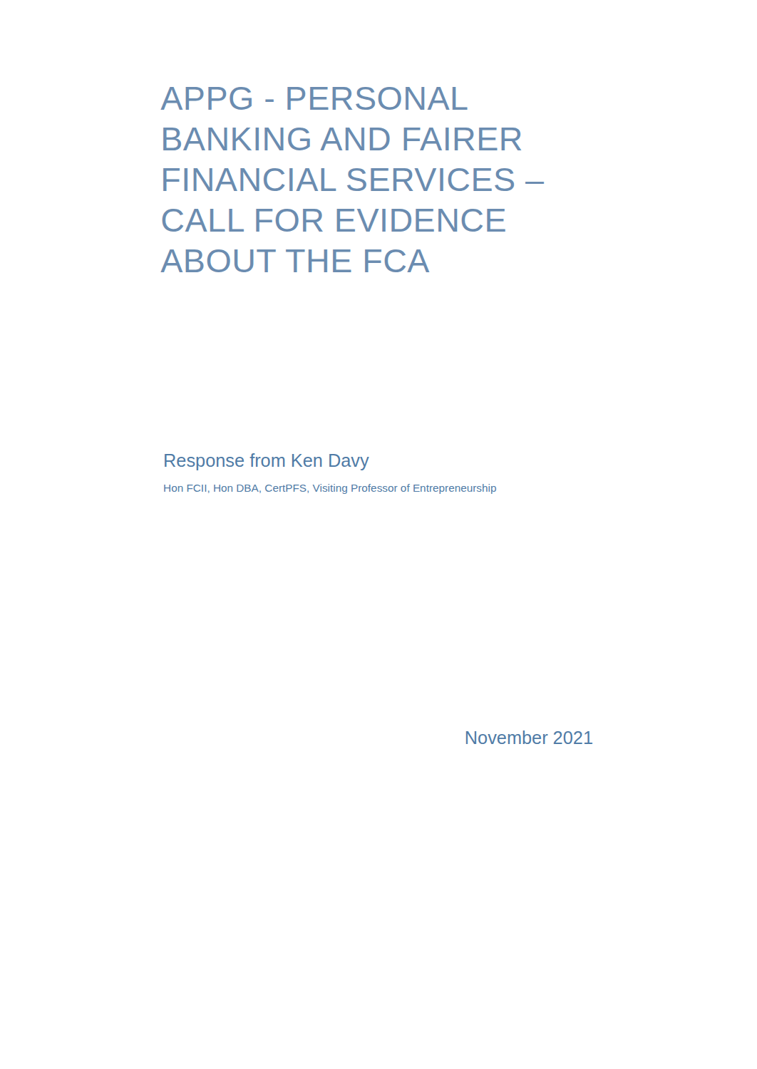APPG - Personal Banking and Fairer Financial Services – Call for Evidence about the FCA
Response from Ken Davy
Hon FCII, Hon DBA, CertPFS, Visiting Professor of Entrepreneurship
November 2021